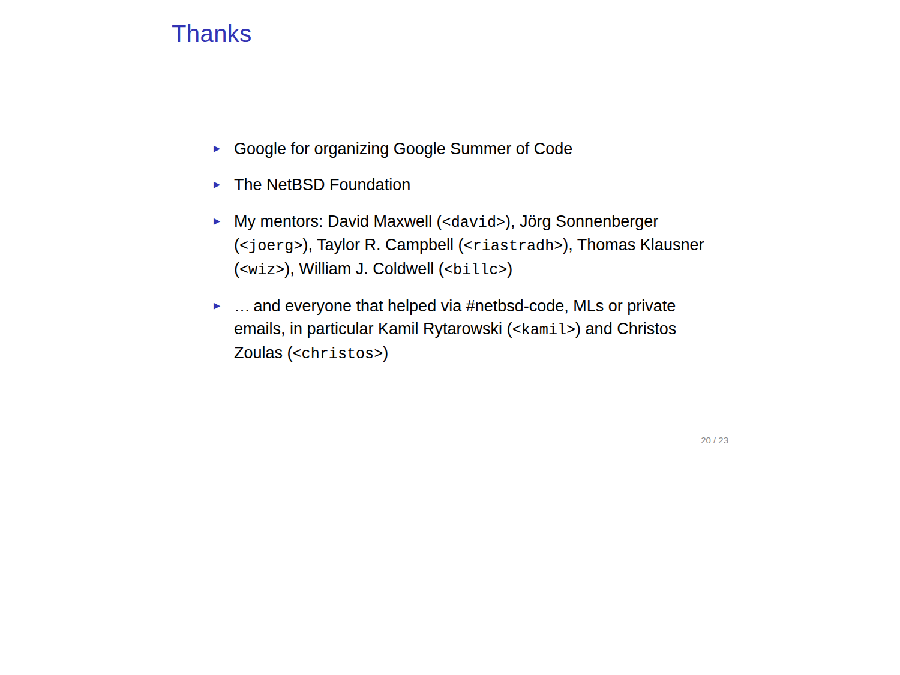Thanks
Google for organizing Google Summer of Code
The NetBSD Foundation
My mentors: David Maxwell (<david>), Jörg Sonnenberger (<joerg>), Taylor R. Campbell (<riastradh>), Thomas Klausner (<wiz>), William J. Coldwell (<billc>)
… and everyone that helped via #netbsd-code, MLs or private emails, in particular Kamil Rytarowski (<kamil>) and Christos Zoulas (<christos>)
20 / 23